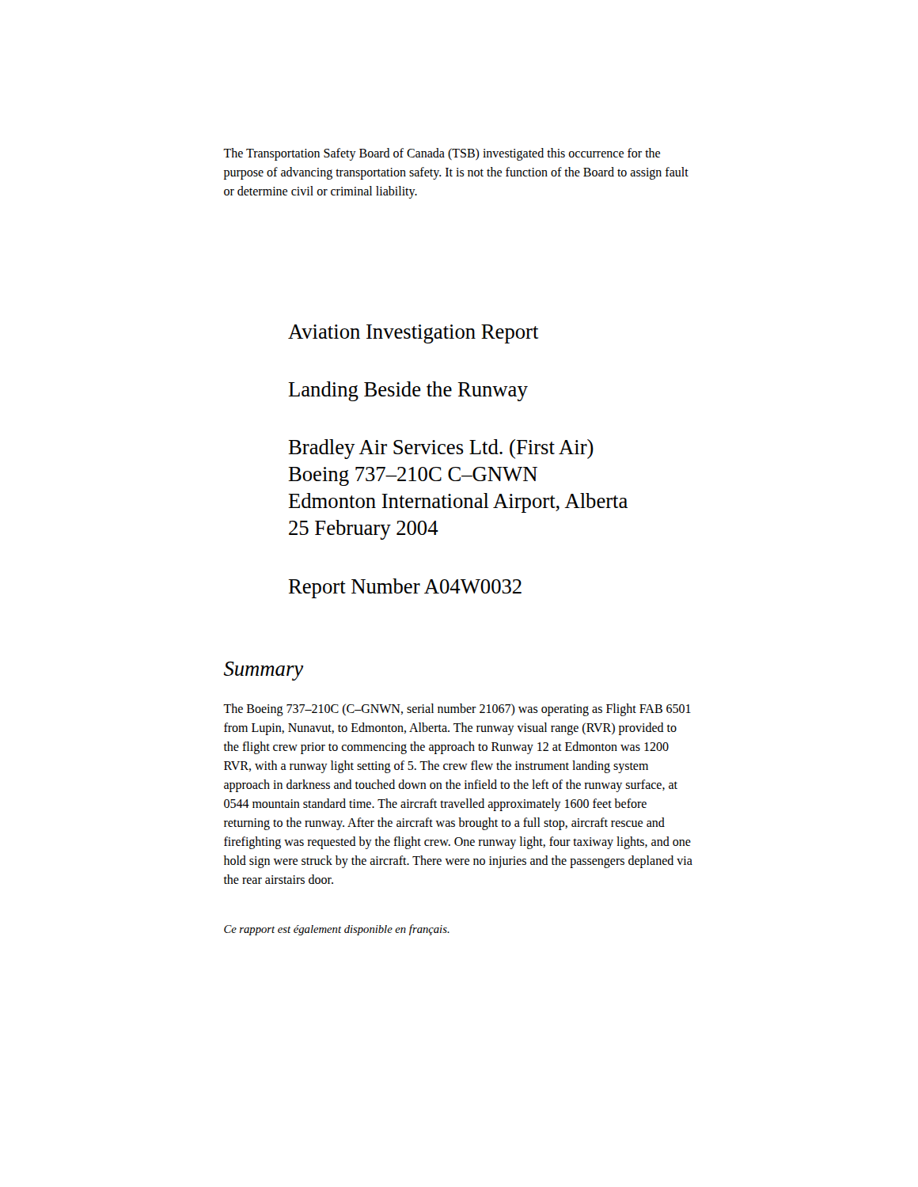The Transportation Safety Board of Canada (TSB) investigated this occurrence for the purpose of advancing transportation safety. It is not the function of the Board to assign fault or determine civil or criminal liability.
Aviation Investigation Report
Landing Beside the Runway
Bradley Air Services Ltd. (First Air)
Boeing 737–210C C–GNWN
Edmonton International Airport, Alberta
25 February 2004
Report Number A04W0032
Summary
The Boeing 737–210C (C–GNWN, serial number 21067) was operating as Flight FAB 6501 from Lupin, Nunavut, to Edmonton, Alberta. The runway visual range (RVR) provided to the flight crew prior to commencing the approach to Runway 12 at Edmonton was 1200 RVR, with a runway light setting of 5. The crew flew the instrument landing system approach in darkness and touched down on the infield to the left of the runway surface, at 0544 mountain standard time. The aircraft travelled approximately 1600 feet before returning to the runway. After the aircraft was brought to a full stop, aircraft rescue and firefighting was requested by the flight crew. One runway light, four taxiway lights, and one hold sign were struck by the aircraft. There were no injuries and the passengers deplaned via the rear airstairs door.
Ce rapport est également disponible en français.